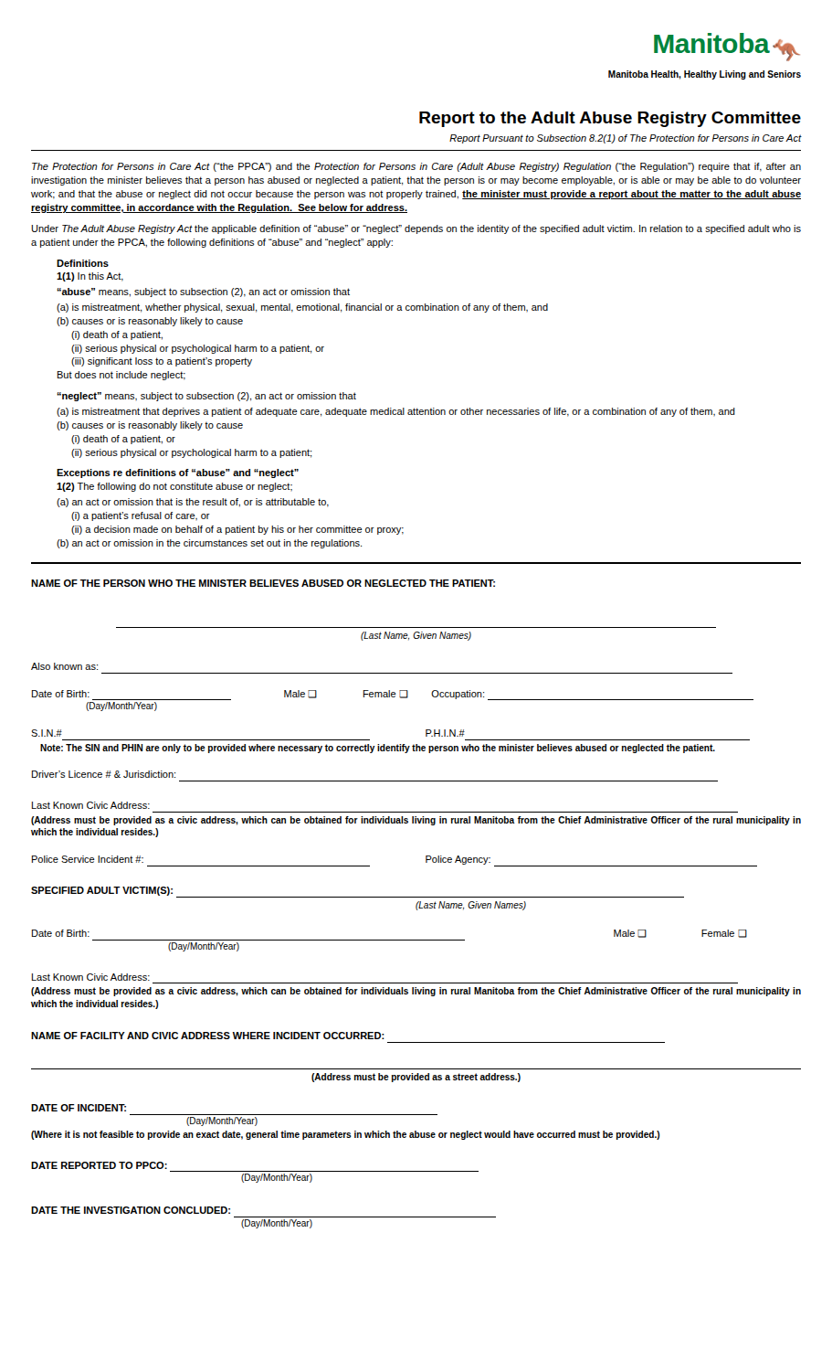Manitoba 🦘
Manitoba Health, Healthy Living and Seniors
Report to the Adult Abuse Registry Committee
Report Pursuant to Subsection 8.2(1) of The Protection for Persons in Care Act
The Protection for Persons in Care Act (“the PPCA”) and the Protection for Persons in Care (Adult Abuse Registry) Regulation (“the Regulation”) require that if, after an investigation the minister believes that a person has abused or neglected a patient, that the person is or may become employable, or is able or may be able to do volunteer work; and that the abuse or neglect did not occur because the person was not properly trained, the minister must provide a report about the matter to the adult abuse registry committee, in accordance with the Regulation. See below for address.
Under The Adult Abuse Registry Act the applicable definition of “abuse” or “neglect” depends on the identity of the specified adult victim. In relation to a specified adult who is a patient under the PPCA, the following definitions of “abuse” and “neglect” apply:
Definitions
1(1) In this Act,
“abuse” means, subject to subsection (2), an act or omission that
(a) is mistreatment, whether physical, sexual, mental, emotional, financial or a combination of any of them, and
(b) causes or is reasonably likely to cause
(i) death of a patient,
(ii) serious physical or psychological harm to a patient, or
(iii) significant loss to a patient’s property
But does not include neglect;
“neglect” means, subject to subsection (2), an act or omission that
(a) is mistreatment that deprives a patient of adequate care, adequate medical attention or other necessaries of life, or a combination of any of them, and
(b) causes or is reasonably likely to cause
(i) death of a patient, or
(ii) serious physical or psychological harm to a patient;
Exceptions re definitions of “abuse” and “neglect”
1(2) The following do not constitute abuse or neglect;
(a) an act or omission that is the result of, or is attributable to,
(i) a patient’s refusal of care, or
(ii) a decision made on behalf of a patient by his or her committee or proxy;
(b) an act or omission in the circumstances set out in the regulations.
NAME OF THE PERSON WHO THE MINISTER BELIEVES ABUSED OR NEGLECTED THE PATIENT:
(Last Name, Given Names)
Also known as:
| Date of Birth: | Male ❑ | Female ❑ | Occupation: |
| (Day/Month/Year) | | | |
| S.I.N.# | P.H.I.N.# |
Note: The SIN and PHIN are only to be provided where necessary to correctly identify the person who the minister believes abused or neglected the patient.
Driver’s Licence # & Jurisdiction:
Last Known Civic Address:
(Address must be provided as a civic address, which can be obtained for individuals living in rural Manitoba from the Chief Administrative Officer of the rural municipality in which the individual resides.)
| Police Service Incident #: | Police Agency: |
SPECIFIED ADULT VICTIM(S):
(Last Name, Given Names)
| Date of Birth: | Male ❑ | Female ❑ |
| (Day/Month/Year) | | |
Last Known Civic Address:
(Address must be provided as a civic address, which can be obtained for individuals living in rural Manitoba from the Chief Administrative Officer of the rural municipality in which the individual resides.)
NAME OF FACILITY AND CIVIC ADDRESS WHERE INCIDENT OCCURRED:
(Address must be provided as a street address.)
DATE OF INCIDENT:
(Day/Month/Year)
(Where it is not feasible to provide an exact date, general time parameters in which the abuse or neglect would have occurred must be provided.)
DATE REPORTED TO PPCO:
(Day/Month/Year)
DATE THE INVESTIGATION CONCLUDED:
(Day/Month/Year)